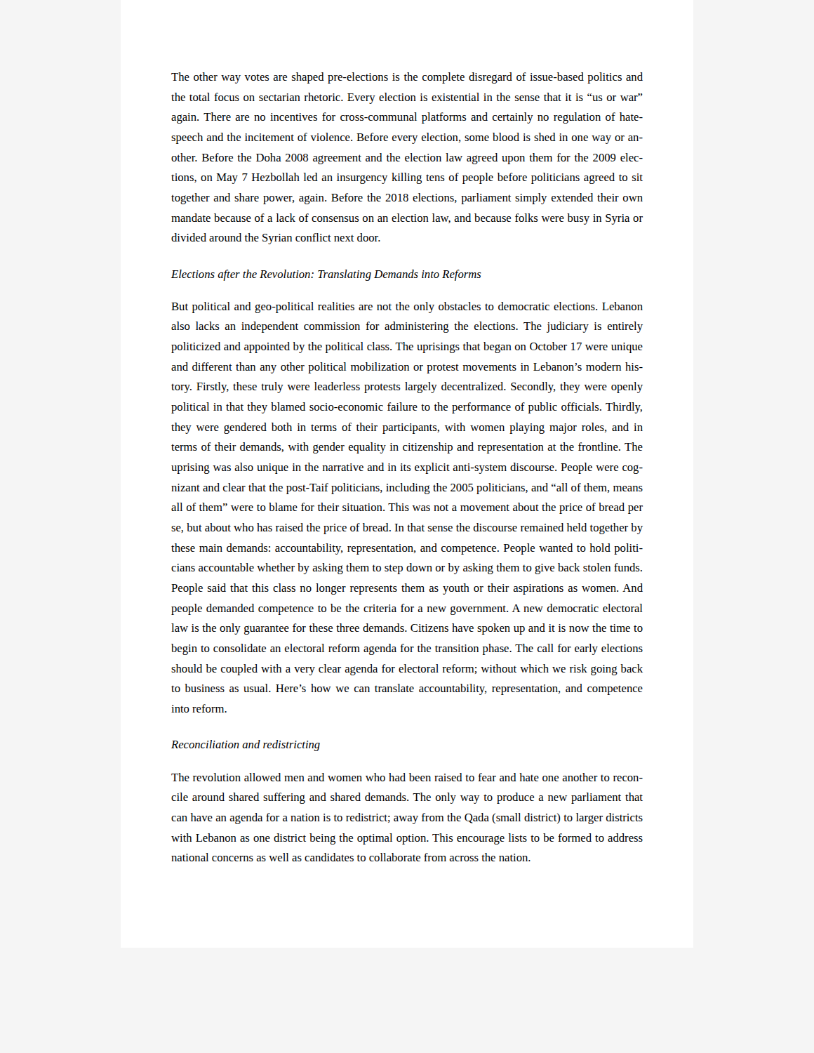The other way votes are shaped pre-elections is the complete disregard of issue-based politics and the total focus on sectarian rhetoric. Every election is existential in the sense that it is “us or war” again. There are no incentives for cross-communal platforms and certainly no regulation of hate-speech and the incitement of violence. Before every election, some blood is shed in one way or another. Before the Doha 2008 agreement and the election law agreed upon them for the 2009 elections, on May 7 Hezbollah led an insurgency killing tens of people before politicians agreed to sit together and share power, again. Before the 2018 elections, parliament simply extended their own mandate because of a lack of consensus on an election law, and because folks were busy in Syria or divided around the Syrian conflict next door.
Elections after the Revolution: Translating Demands into Reforms
But political and geo-political realities are not the only obstacles to democratic elections. Lebanon also lacks an independent commission for administering the elections. The judiciary is entirely politicized and appointed by the political class. The uprisings that began on October 17 were unique and different than any other political mobilization or protest movements in Lebanon’s modern history. Firstly, these truly were leaderless protests largely decentralized. Secondly, they were openly political in that they blamed socio-economic failure to the performance of public officials. Thirdly, they were gendered both in terms of their participants, with women playing major roles, and in terms of their demands, with gender equality in citizenship and representation at the frontline. The uprising was also unique in the narrative and in its explicit anti-system discourse. People were cognizant and clear that the post-Taif politicians, including the 2005 politicians, and “all of them, means all of them” were to blame for their situation. This was not a movement about the price of bread per se, but about who has raised the price of bread. In that sense the discourse remained held together by these main demands: accountability, representation, and competence. People wanted to hold politicians accountable whether by asking them to step down or by asking them to give back stolen funds. People said that this class no longer represents them as youth or their aspirations as women. And people demanded competence to be the criteria for a new government. A new democratic electoral law is the only guarantee for these three demands. Citizens have spoken up and it is now the time to begin to consolidate an electoral reform agenda for the transition phase. The call for early elections should be coupled with a very clear agenda for electoral reform; without which we risk going back to business as usual. Here’s how we can translate accountability, representation, and competence into reform.
Reconciliation and redistricting
The revolution allowed men and women who had been raised to fear and hate one another to reconcile around shared suffering and shared demands. The only way to produce a new parliament that can have an agenda for a nation is to redistrict; away from the Qada (small district) to larger districts with Lebanon as one district being the optimal option. This encourage lists to be formed to address national concerns as well as candidates to collaborate from across the nation.